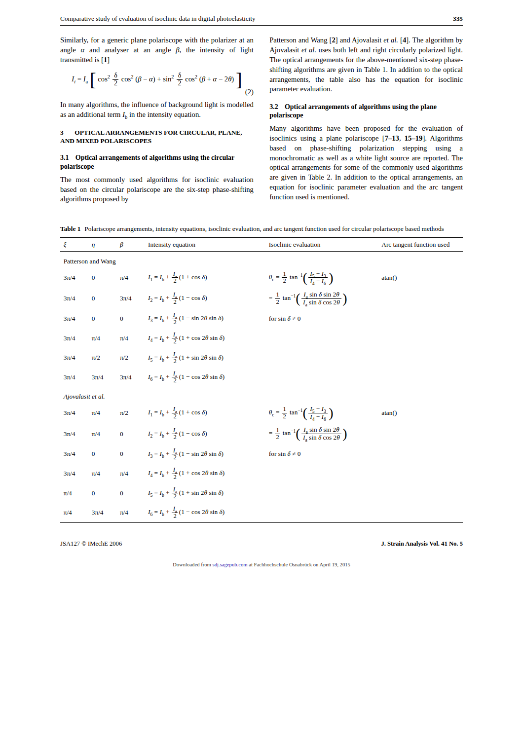Comparative study of evaluation of isoclinic data in digital photoelasticity 335
Similarly, for a generic plane polariscope with the polarizer at an angle α and analyser at an angle β, the intensity of light transmitted is [1]
Ii = Ia [ cos2 δ 2 cos2 (β − α) + sin2 δ 2 cos2 (β + α − 2θ) ] (2)
In many algorithms, the influence of background light is modelled as an additional term Ib in the intensity equation.
3 OPTICAL ARRANGEMENTS FOR CIRCULAR, PLANE, AND MIXED POLARISCOPES
3.1 Optical arrangements of algorithms using the circular polariscope
The most commonly used algorithms for isoclinic evaluation based on the circular polariscope are the six-step phase-shifting algorithms proposed by
Patterson and Wang [2] and Ajovalasit et al. [4]. The algorithm by Ajovalasit et al. uses both left and right circularly polarized light. The optical arrangements for the above-mentioned six-step phase-shifting algorithms are given in Table 1. In addition to the optical arrangements, the table also has the equation for isoclinic parameter evaluation.
3.2 Optical arrangements of algorithms using the plane polariscope
Many algorithms have been proposed for the evaluation of isoclinics using a plane polariscope [7–13, 15–19]. Algorithms based on phase-shifting polarization stepping using a monochromatic as well as a white light source are reported. The optical arrangements for some of the commonly used algorithms are given in Table 2. In addition to the optical arrangements, an equation for isoclinic parameter evaluation and the arc tangent function used is mentioned.
Table 1 Polariscope arrangements, intensity equations, isoclinic evaluation, and arc tangent function used for circular polariscope based methods
| ξ | η | β | Intensity equation | Isoclinic evaluation | Arc tangent function used |
| --- | --- | --- | --- | --- | --- |
| Patterson and Wang |
| 3π/4 | 0 | π/4 | I 1 = I b + I a 2 (1 + cos δ ) | θ c = 1 2 tan −1 ( I 5 − I 3 I 4 − I 6 ) | atan() |
| 3π/4 | 0 | 3π/4 | I 2 = I b + I a 2 (1 − cos δ ) | = 1 2 tan −1 ( I a sin δ sin 2 θ I a sin δ cos 2 θ ) | |
| 3π/4 | 0 | 0 | I 3 = I b + I a 2 (1 − sin 2 θ sin δ ) | for sin δ ≠ 0 | |
| 3π/4 | π/4 | π/4 | I 4 = I b + I a 2 (1 + cos 2 θ sin δ ) | | |
| 3π/4 | π/2 | π/2 | I 5 = I b + I a 2 (1 + sin 2 θ sin δ ) | | |
| 3π/4 | 3π/4 | 3π/4 | I 6 = I b + I a 2 (1 − cos 2 θ sin δ ) | | |
| Ajovalasit et al. |
| 3π/4 | π/4 | π/2 | I 1 = I b + I a 2 (1 + cos δ ) | θ c = 1 2 tan −1 ( I 5 − I 3 I 4 − I 6 ) | atan() |
| 3π/4 | π/4 | 0 | I 2 = I b + I a 2 (1 − cos δ ) | = 1 2 tan −1 ( I a sin δ sin 2 θ I a sin δ cos 2 θ ) | |
| 3π/4 | 0 | 0 | I 3 = I b + I a 2 (1 − sin 2 θ sin δ ) | for sin δ ≠ 0 | |
| 3π/4 | π/4 | π/4 | I 4 = I b + I a 2 (1 + cos 2 θ sin δ ) | | |
| π/4 | 0 | 0 | I 5 = I b + I a 2 (1 + sin 2 θ sin δ ) | | |
| π/4 | 3π/4 | π/4 | I 6 = I b + I a 2 (1 − cos 2 θ sin δ ) | | |
JSA127 © IMechE 2006 J. Strain Analysis Vol. 41 No. 5
Downloaded from sdj.sagepub.com at Fachhochschule Osnabrück on April 19, 2015